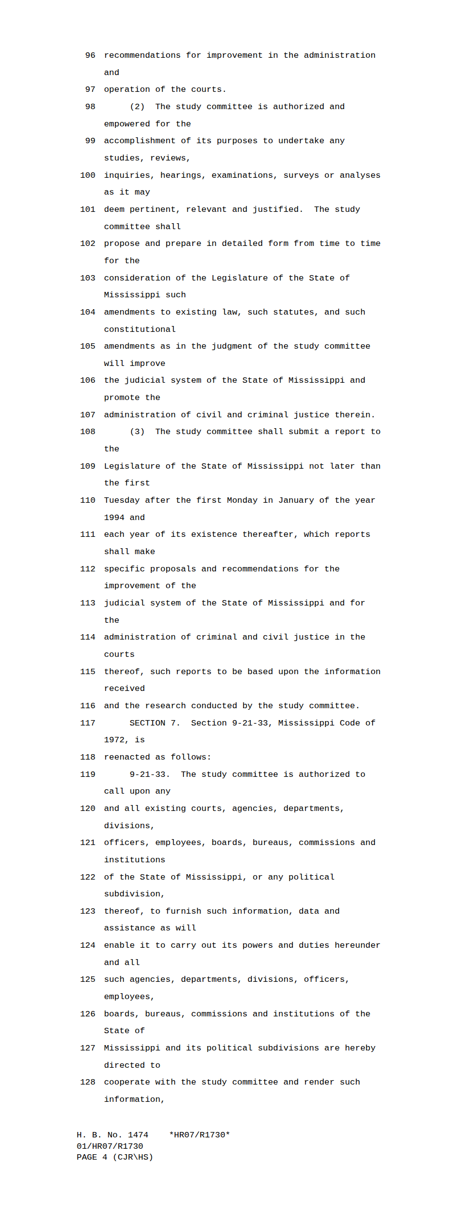recommendations for improvement in the administration and
operation of the courts.
(2) The study committee is authorized and empowered for the
accomplishment of its purposes to undertake any studies, reviews,
inquiries, hearings, examinations, surveys or analyses as it may
deem pertinent, relevant and justified. The study committee shall
propose and prepare in detailed form from time to time for the
consideration of the Legislature of the State of Mississippi such
amendments to existing law, such statutes, and such constitutional
amendments as in the judgment of the study committee will improve
the judicial system of the State of Mississippi and promote the
administration of civil and criminal justice therein.
(3) The study committee shall submit a report to the
Legislature of the State of Mississippi not later than the first
Tuesday after the first Monday in January of the year 1994 and
each year of its existence thereafter, which reports shall make
specific proposals and recommendations for the improvement of the
judicial system of the State of Mississippi and for the
administration of criminal and civil justice in the courts
thereof, such reports to be based upon the information received
and the research conducted by the study committee.
SECTION 7. Section 9-21-33, Mississippi Code of 1972, is
reenacted as follows:
9-21-33. The study committee is authorized to call upon any
and all existing courts, agencies, departments, divisions,
officers, employees, boards, bureaus, commissions and institutions
of the State of Mississippi, or any political subdivision,
thereof, to furnish such information, data and assistance as will
enable it to carry out its powers and duties hereunder and all
such agencies, departments, divisions, officers, employees,
boards, bureaus, commissions and institutions of the State of
Mississippi and its political subdivisions are hereby directed to
cooperate with the study committee and render such information,
H. B. No. 1474 *HR07/R1730*
01/HR07/R1730
PAGE 4 (CJR\HS)